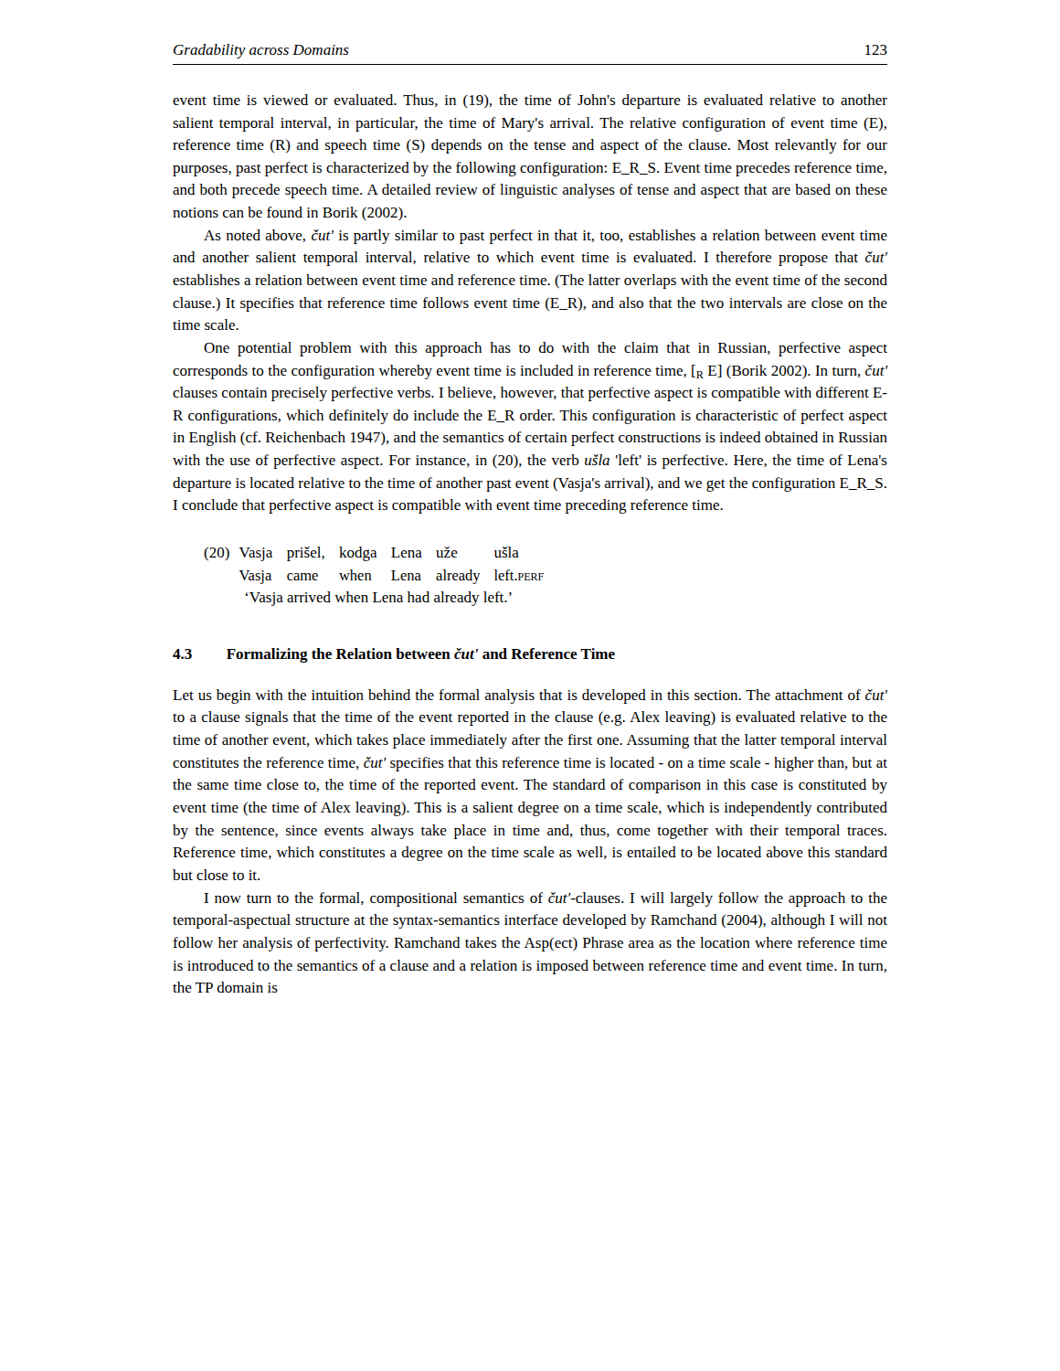Gradability across Domains 123
event time is viewed or evaluated. Thus, in (19), the time of John's departure is evaluated relative to another salient temporal interval, in particular, the time of Mary's arrival. The relative configuration of event time (E), reference time (R) and speech time (S) depends on the tense and aspect of the clause. Most relevantly for our purposes, past perfect is characterized by the following configuration: E_R_S. Event time precedes reference time, and both precede speech time. A detailed review of linguistic analyses of tense and aspect that are based on these notions can be found in Borik (2002).
As noted above, čut' is partly similar to past perfect in that it, too, establishes a relation between event time and another salient temporal interval, relative to which event time is evaluated. I therefore propose that čut' establishes a relation between event time and reference time. (The latter overlaps with the event time of the second clause.) It specifies that reference time follows event time (E_R), and also that the two intervals are close on the time scale.
One potential problem with this approach has to do with the claim that in Russian, perfective aspect corresponds to the configuration whereby event time is included in reference time, [R E] (Borik 2002). In turn, čut' clauses contain precisely perfective verbs. I believe, however, that perfective aspect is compatible with different E-R configurations, which definitely do include the E_R order. This configuration is characteristic of perfect aspect in English (cf. Reichenbach 1947), and the semantics of certain perfect constructions is indeed obtained in Russian with the use of perfective aspect. For instance, in (20), the verb ušla 'left' is perfective. Here, the time of Lena's departure is located relative to the time of another past event (Vasja's arrival), and we get the configuration E_R_S. I conclude that perfective aspect is compatible with event time preceding reference time.
| (20) | Vasja | prišel, | kodga | Lena | uže | ušla |
| | Vasja | came | when | Lena | already | left. perf |
‘Vasja arrived when Lena had already left.’
4.3 Formalizing the Relation between čut' and Reference Time
Let us begin with the intuition behind the formal analysis that is developed in this section. The attachment of čut' to a clause signals that the time of the event reported in the clause (e.g. Alex leaving) is evaluated relative to the time of another event, which takes place immediately after the first one. Assuming that the latter temporal interval constitutes the reference time, čut' specifies that this reference time is located - on a time scale - higher than, but at the same time close to, the time of the reported event. The standard of comparison in this case is constituted by event time (the time of Alex leaving). This is a salient degree on a time scale, which is independently contributed by the sentence, since events always take place in time and, thus, come together with their temporal traces. Reference time, which constitutes a degree on the time scale as well, is entailed to be located above this standard but close to it.
I now turn to the formal, compositional semantics of čut'-clauses. I will largely follow the approach to the temporal-aspectual structure at the syntax-semantics interface developed by Ramchand (2004), although I will not follow her analysis of perfectivity. Ramchand takes the Asp(ect) Phrase area as the location where reference time is introduced to the semantics of a clause and a relation is imposed between reference time and event time. In turn, the TP domain is